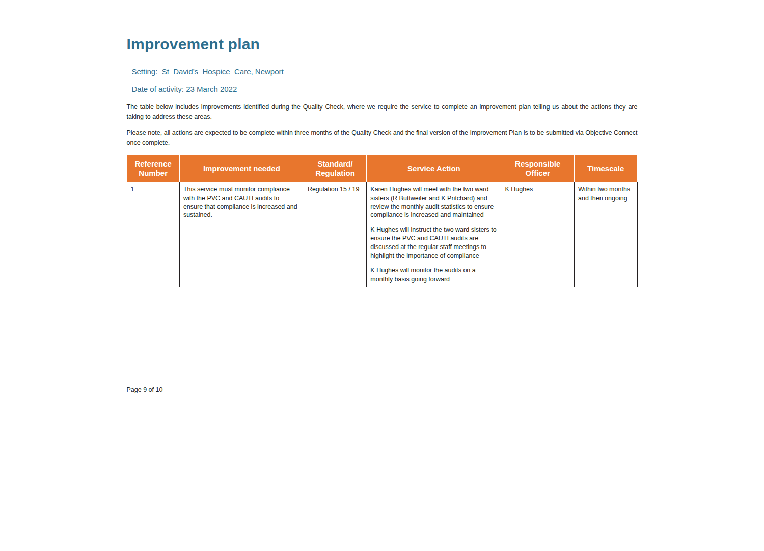Improvement plan
Setting: St David’s Hospice Care, Newport
Date of activity: 23 March 2022
The table below includes improvements identified during the Quality Check, where we require the service to complete an improvement plan telling us about the actions they are taking to address these areas.
Please note, all actions are expected to be complete within three months of the Quality Check and the final version of the Improvement Plan is to be submitted via Objective Connect once complete.
| Reference Number | Improvement needed | Standard/ Regulation | Service Action | Responsible Officer | Timescale |
| --- | --- | --- | --- | --- | --- |
| 1 | This service must monitor compliance with the PVC and CAUTI audits to ensure that compliance is increased and sustained. | Regulation 15 / 19 | Karen Hughes will meet with the two ward sisters (R Buttweiler and K Pritchard) and review the monthly audit statistics to ensure compliance is increased and maintained K Hughes will instruct the two ward sisters to ensure the PVC and CAUTI audits are discussed at the regular staff meetings to highlight the importance of compliance K Hughes will monitor the audits on a monthly basis going forward | K Hughes | Within two months and then ongoing |
Page 9 of 10